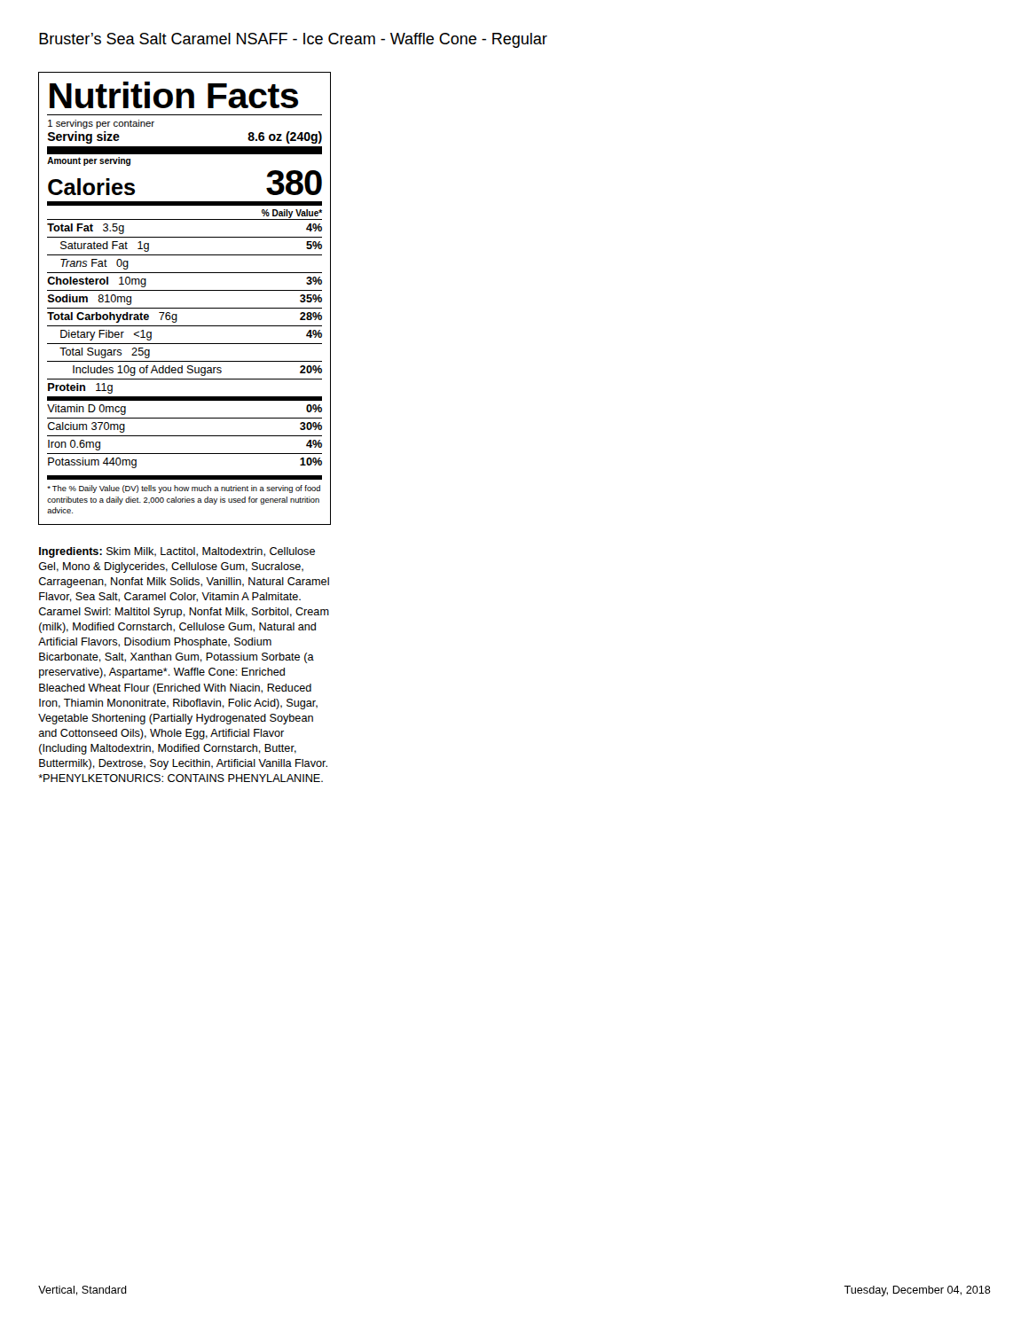Bruster’s Sea Salt Caramel NSAFF - Ice Cream - Waffle Cone - Regular
Nutrition Facts
1 servings per container
Serving size 8.6 oz (240g)
Amount per serving
Calories 380
% Daily Value*
| Total Fat 3.5g | 4% |
| Saturated Fat 1g | 5% |
| Trans Fat 0g | |
| Cholesterol 10mg | 3% |
| Sodium 810mg | 35% |
| Total Carbohydrate 76g | 28% |
| Dietary Fiber <1g | 4% |
| Total Sugars 25g | |
| Includes 10g of Added Sugars | 20% |
| Protein 11g | |
| Vitamin D 0mcg | 0% |
| Calcium 370mg | 30% |
| Iron 0.6mg | 4% |
| Potassium 440mg | 10% |
*The % Daily Value (DV) tells you how much a nutrient in a serving of food contributes to a daily diet. 2,000 calories a day is used for general nutrition advice.
Ingredients: Skim Milk, Lactitol, Maltodextrin, Cellulose Gel, Mono & Diglycerides, Cellulose Gum, Sucralose, Carrageenan, Nonfat Milk Solids, Vanillin, Natural Caramel Flavor, Sea Salt, Caramel Color, Vitamin A Palmitate. Caramel Swirl: Maltitol Syrup, Nonfat Milk, Sorbitol, Cream (milk), Modified Cornstarch, Cellulose Gum, Natural and Artificial Flavors, Disodium Phosphate, Sodium Bicarbonate, Salt, Xanthan Gum, Potassium Sorbate (a preservative), Aspartame*. Waffle Cone: Enriched Bleached Wheat Flour (Enriched With Niacin, Reduced Iron, Thiamin Mononitrate, Riboflavin, Folic Acid), Sugar, Vegetable Shortening (Partially Hydrogenated Soybean and Cottonseed Oils), Whole Egg, Artificial Flavor (Including Maltodextrin, Modified Cornstarch, Butter, Buttermilk), Dextrose, Soy Lecithin, Artificial Vanilla Flavor.
*PHENYLKETONURICS: CONTAINS PHENYLALANINE.
Vertical, Standard Tuesday, December 04, 2018